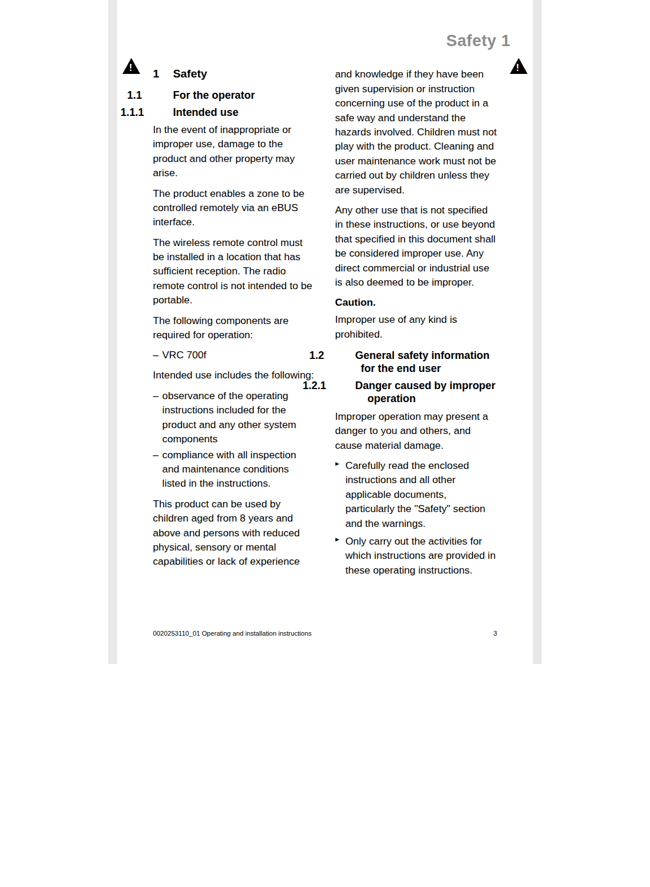Safety 1
1 Safety
1.1 For the operator
1.1.1 Intended use
In the event of inappropriate or improper use, damage to the product and other property may arise.
The product enables a zone to be controlled remotely via an eBUS interface.
The wireless remote control must be installed in a location that has sufficient reception. The radio remote control is not intended to be portable.
The following components are required for operation:
VRC 700f
Intended use includes the following:
observance of the operating instructions included for the product and any other system components
compliance with all inspection and maintenance conditions listed in the instructions.
This product can be used by children aged from 8 years and above and persons with reduced physical, sensory or mental capabilities or lack of experience and knowledge if they have been given supervision or instruction concerning use of the product in a safe way and understand the hazards involved. Children must not play with the product. Cleaning and user maintenance work must not be carried out by children unless they are supervised.
Any other use that is not specified in these instructions, or use beyond that specified in this document shall be considered improper use. Any direct commercial or industrial use is also deemed to be improper.
Caution.
Improper use of any kind is prohibited.
1.2 General safety information for the end user
1.2.1 Danger caused by improper operation
Improper operation may present a danger to you and others, and cause material damage.
Carefully read the enclosed instructions and all other applicable documents, particularly the "Safety" section and the warnings.
Only carry out the activities for which instructions are provided in these operating instructions.
0020253110_01 Operating and installation instructions 3